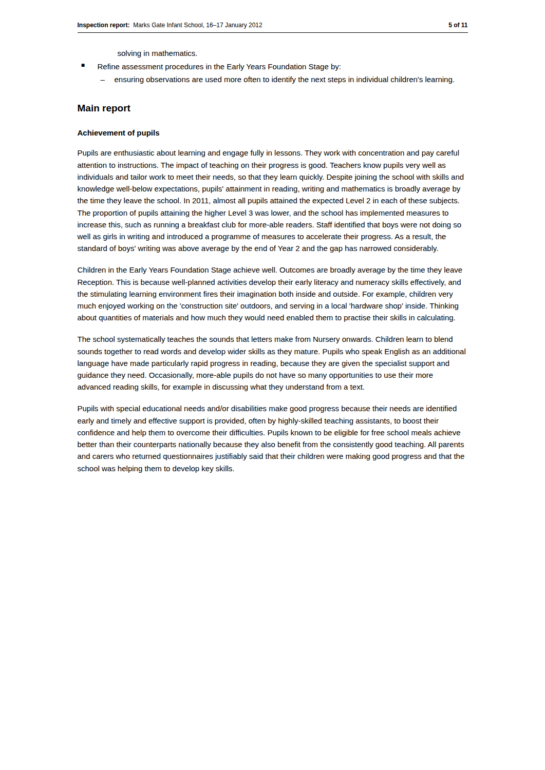Inspection report: Marks Gate Infant School, 16–17 January 2012
5 of 11
solving in mathematics.
Refine assessment procedures in the Early Years Foundation Stage by:
ensuring observations are used more often to identify the next steps in individual children's learning.
Main report
Achievement of pupils
Pupils are enthusiastic about learning and engage fully in lessons. They work with concentration and pay careful attention to instructions. The impact of teaching on their progress is good. Teachers know pupils very well as individuals and tailor work to meet their needs, so that they learn quickly. Despite joining the school with skills and knowledge well-below expectations, pupils' attainment in reading, writing and mathematics is broadly average by the time they leave the school. In 2011, almost all pupils attained the expected Level 2 in each of these subjects. The proportion of pupils attaining the higher Level 3 was lower, and the school has implemented measures to increase this, such as running a breakfast club for more-able readers. Staff identified that boys were not doing so well as girls in writing and introduced a programme of measures to accelerate their progress. As a result, the standard of boys' writing was above average by the end of Year 2 and the gap has narrowed considerably.
Children in the Early Years Foundation Stage achieve well. Outcomes are broadly average by the time they leave Reception. This is because well-planned activities develop their early literacy and numeracy skills effectively, and the stimulating learning environment fires their imagination both inside and outside. For example, children very much enjoyed working on the 'construction site' outdoors, and serving in a local 'hardware shop' inside. Thinking about quantities of materials and how much they would need enabled them to practise their skills in calculating.
The school systematically teaches the sounds that letters make from Nursery onwards. Children learn to blend sounds together to read words and develop wider skills as they mature. Pupils who speak English as an additional language have made particularly rapid progress in reading, because they are given the specialist support and guidance they need. Occasionally, more-able pupils do not have so many opportunities to use their more advanced reading skills, for example in discussing what they understand from a text.
Pupils with special educational needs and/or disabilities make good progress because their needs are identified early and timely and effective support is provided, often by highly-skilled teaching assistants, to boost their confidence and help them to overcome their difficulties. Pupils known to be eligible for free school meals achieve better than their counterparts nationally because they also benefit from the consistently good teaching. All parents and carers who returned questionnaires justifiably said that their children were making good progress and that the school was helping them to develop key skills.